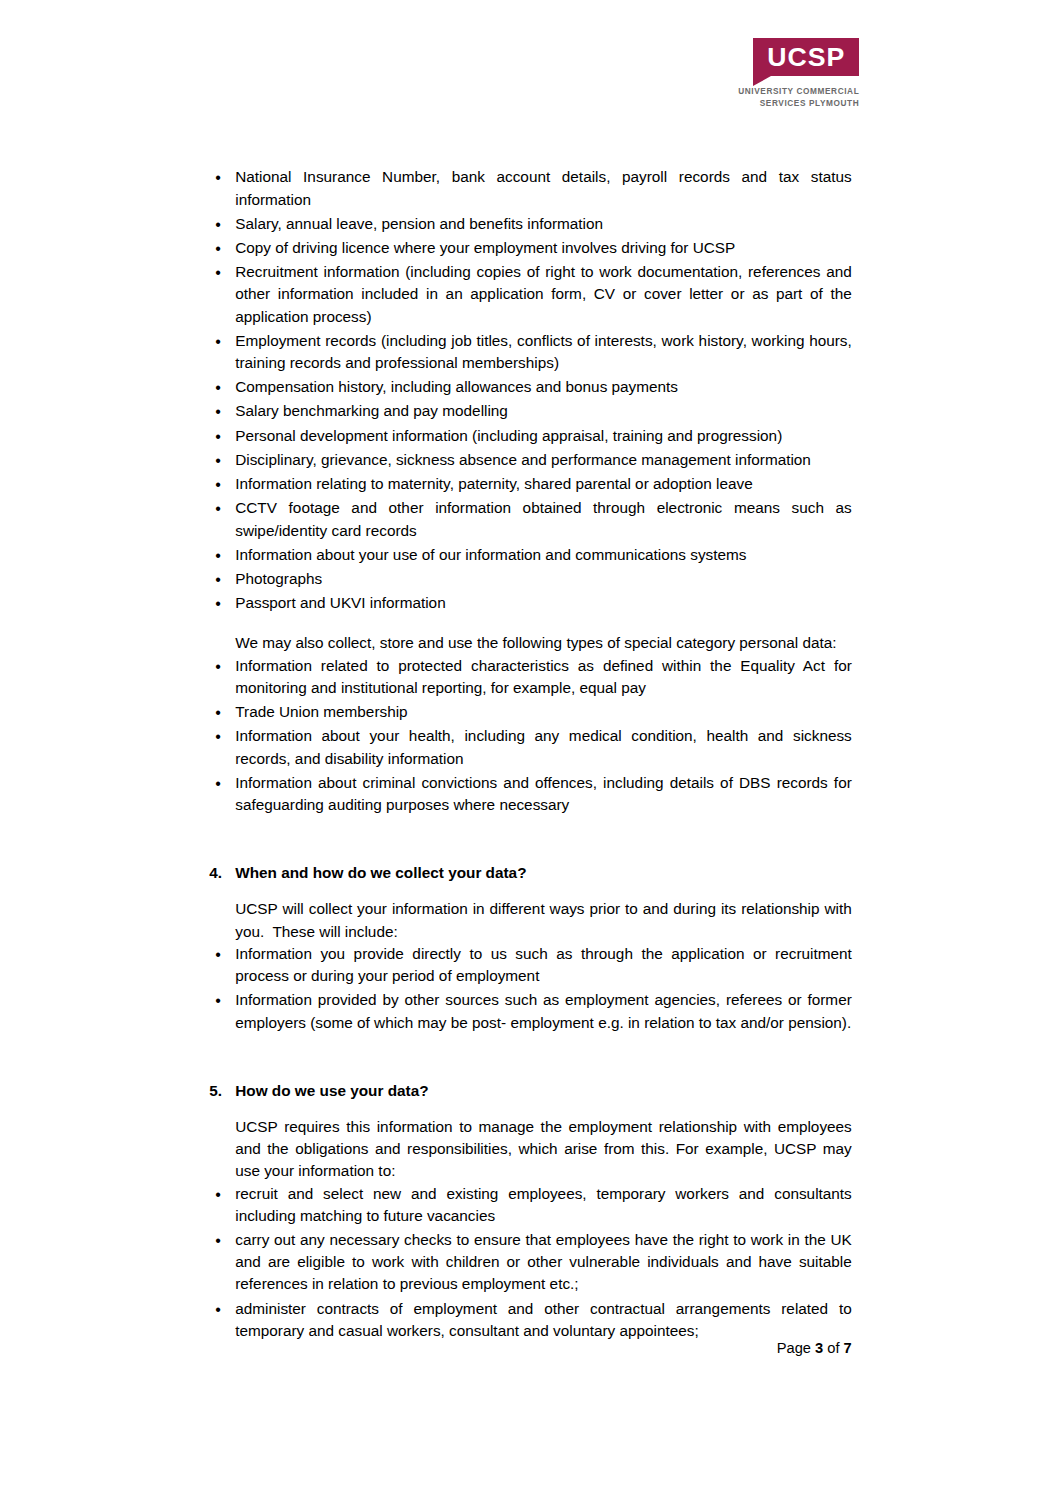UCSP
University Commercial
Services Plymouth
National Insurance Number, bank account details, payroll records and tax status information
Salary, annual leave, pension and benefits information
Copy of driving licence where your employment involves driving for UCSP
Recruitment information (including copies of right to work documentation, references and other information included in an application form, CV or cover letter or as part of the application process)
Employment records (including job titles, conflicts of interests, work history, working hours, training records and professional memberships)
Compensation history, including allowances and bonus payments
Salary benchmarking and pay modelling
Personal development information (including appraisal, training and progression)
Disciplinary, grievance, sickness absence and performance management information
Information relating to maternity, paternity, shared parental or adoption leave
CCTV footage and other information obtained through electronic means such as swipe/identity card records
Information about your use of our information and communications systems
Photographs
Passport and UKVI information
We may also collect, store and use the following types of special category personal data:
Information related to protected characteristics as defined within the Equality Act for monitoring and institutional reporting, for example, equal pay
Trade Union membership
Information about your health, including any medical condition, health and sickness records, and disability information
Information about criminal convictions and offences, including details of DBS records for safeguarding auditing purposes where necessary
4.
When and how do we collect your data?
UCSP will collect your information in different ways prior to and during its relationship with you. These will include:
Information you provide directly to us such as through the application or recruitment process or during your period of employment
Information provided by other sources such as employment agencies, referees or former employers (some of which may be post- employment e.g. in relation to tax and/or pension).
5.
How do we use your data?
UCSP requires this information to manage the employment relationship with employees and the obligations and responsibilities, which arise from this. For example, UCSP may use your information to:
recruit and select new and existing employees, temporary workers and consultants including matching to future vacancies
carry out any necessary checks to ensure that employees have the right to work in the UK and are eligible to work with children or other vulnerable individuals and have suitable references in relation to previous employment etc.;
administer contracts of employment and other contractual arrangements related to temporary and casual workers, consultant and voluntary appointees;
Page 3 of 7